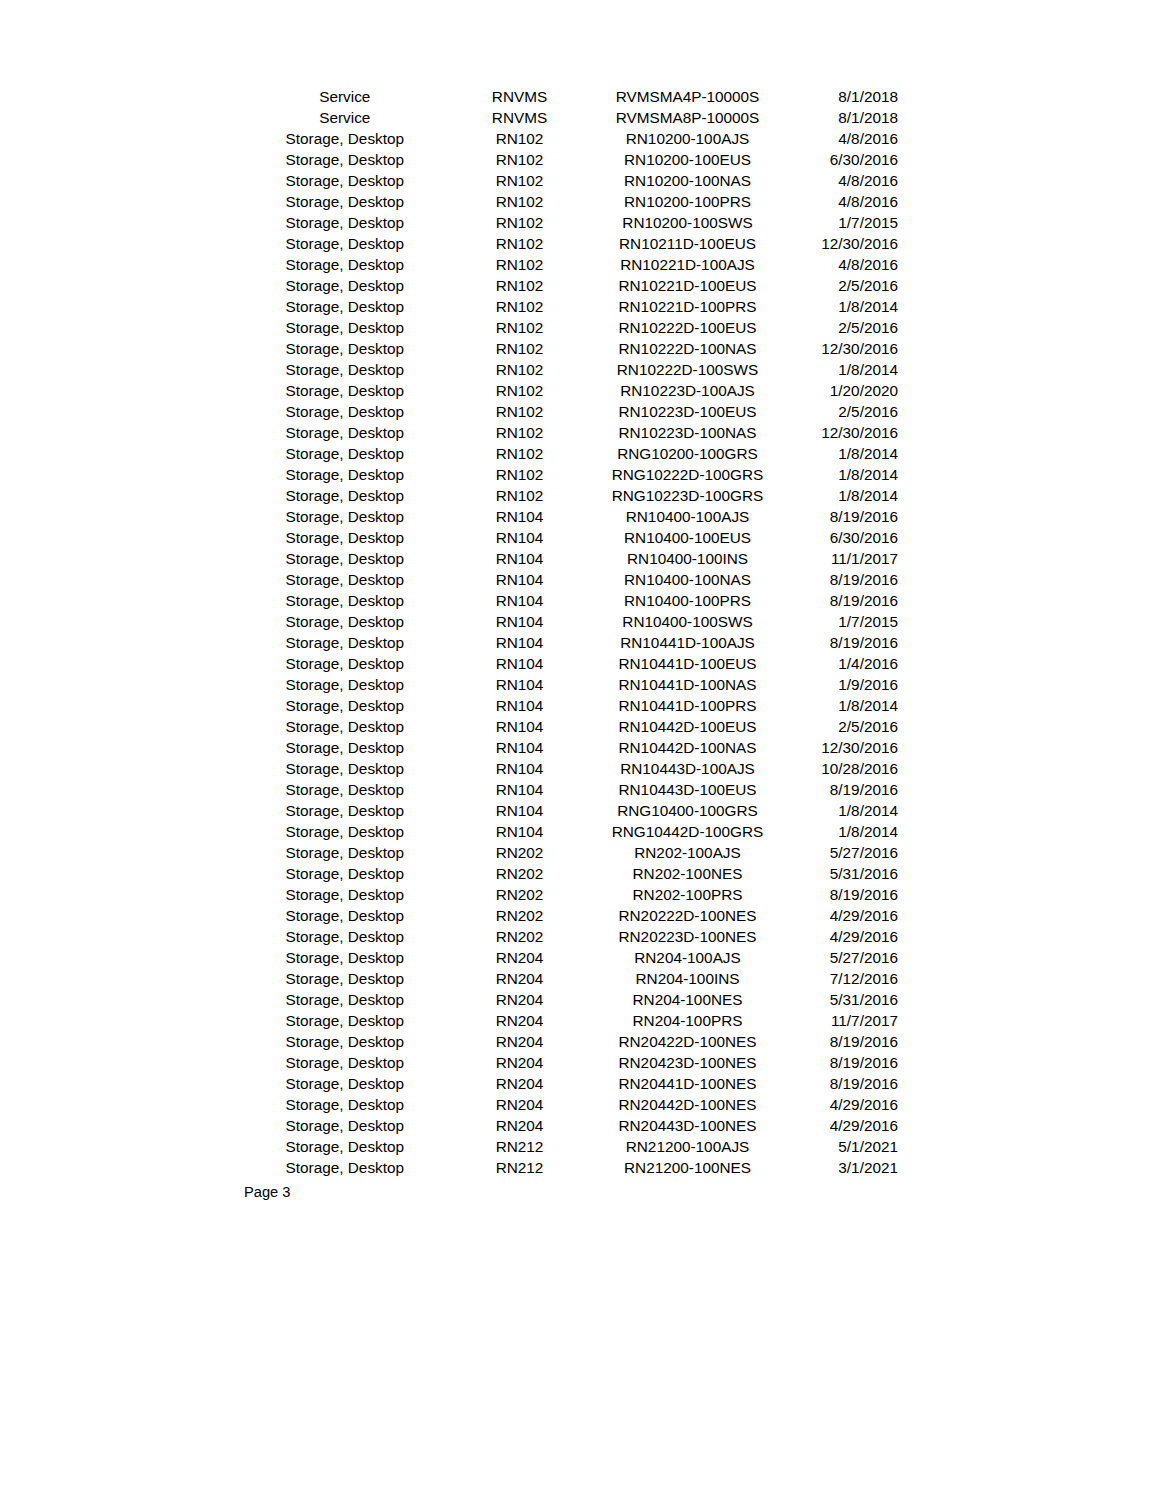| Service | RNVMS | RVMSMA4P-10000S | 8/1/2018 |
| Service | RNVMS | RVMSMA8P-10000S | 8/1/2018 |
| Storage, Desktop | RN102 | RN10200-100AJS | 4/8/2016 |
| Storage, Desktop | RN102 | RN10200-100EUS | 6/30/2016 |
| Storage, Desktop | RN102 | RN10200-100NAS | 4/8/2016 |
| Storage, Desktop | RN102 | RN10200-100PRS | 4/8/2016 |
| Storage, Desktop | RN102 | RN10200-100SWS | 1/7/2015 |
| Storage, Desktop | RN102 | RN10211D-100EUS | 12/30/2016 |
| Storage, Desktop | RN102 | RN10221D-100AJS | 4/8/2016 |
| Storage, Desktop | RN102 | RN10221D-100EUS | 2/5/2016 |
| Storage, Desktop | RN102 | RN10221D-100PRS | 1/8/2014 |
| Storage, Desktop | RN102 | RN10222D-100EUS | 2/5/2016 |
| Storage, Desktop | RN102 | RN10222D-100NAS | 12/30/2016 |
| Storage, Desktop | RN102 | RN10222D-100SWS | 1/8/2014 |
| Storage, Desktop | RN102 | RN10223D-100AJS | 1/20/2020 |
| Storage, Desktop | RN102 | RN10223D-100EUS | 2/5/2016 |
| Storage, Desktop | RN102 | RN10223D-100NAS | 12/30/2016 |
| Storage, Desktop | RN102 | RNG10200-100GRS | 1/8/2014 |
| Storage, Desktop | RN102 | RNG10222D-100GRS | 1/8/2014 |
| Storage, Desktop | RN102 | RNG10223D-100GRS | 1/8/2014 |
| Storage, Desktop | RN104 | RN10400-100AJS | 8/19/2016 |
| Storage, Desktop | RN104 | RN10400-100EUS | 6/30/2016 |
| Storage, Desktop | RN104 | RN10400-100INS | 11/1/2017 |
| Storage, Desktop | RN104 | RN10400-100NAS | 8/19/2016 |
| Storage, Desktop | RN104 | RN10400-100PRS | 8/19/2016 |
| Storage, Desktop | RN104 | RN10400-100SWS | 1/7/2015 |
| Storage, Desktop | RN104 | RN10441D-100AJS | 8/19/2016 |
| Storage, Desktop | RN104 | RN10441D-100EUS | 1/4/2016 |
| Storage, Desktop | RN104 | RN10441D-100NAS | 1/9/2016 |
| Storage, Desktop | RN104 | RN10441D-100PRS | 1/8/2014 |
| Storage, Desktop | RN104 | RN10442D-100EUS | 2/5/2016 |
| Storage, Desktop | RN104 | RN10442D-100NAS | 12/30/2016 |
| Storage, Desktop | RN104 | RN10443D-100AJS | 10/28/2016 |
| Storage, Desktop | RN104 | RN10443D-100EUS | 8/19/2016 |
| Storage, Desktop | RN104 | RNG10400-100GRS | 1/8/2014 |
| Storage, Desktop | RN104 | RNG10442D-100GRS | 1/8/2014 |
| Storage, Desktop | RN202 | RN202-100AJS | 5/27/2016 |
| Storage, Desktop | RN202 | RN202-100NES | 5/31/2016 |
| Storage, Desktop | RN202 | RN202-100PRS | 8/19/2016 |
| Storage, Desktop | RN202 | RN20222D-100NES | 4/29/2016 |
| Storage, Desktop | RN202 | RN20223D-100NES | 4/29/2016 |
| Storage, Desktop | RN204 | RN204-100AJS | 5/27/2016 |
| Storage, Desktop | RN204 | RN204-100INS | 7/12/2016 |
| Storage, Desktop | RN204 | RN204-100NES | 5/31/2016 |
| Storage, Desktop | RN204 | RN204-100PRS | 11/7/2017 |
| Storage, Desktop | RN204 | RN20422D-100NES | 8/19/2016 |
| Storage, Desktop | RN204 | RN20423D-100NES | 8/19/2016 |
| Storage, Desktop | RN204 | RN20441D-100NES | 8/19/2016 |
| Storage, Desktop | RN204 | RN20442D-100NES | 4/29/2016 |
| Storage, Desktop | RN204 | RN20443D-100NES | 4/29/2016 |
| Storage, Desktop | RN212 | RN21200-100AJS | 5/1/2021 |
| Storage, Desktop | RN212 | RN21200-100NES | 3/1/2021 |
Page 3